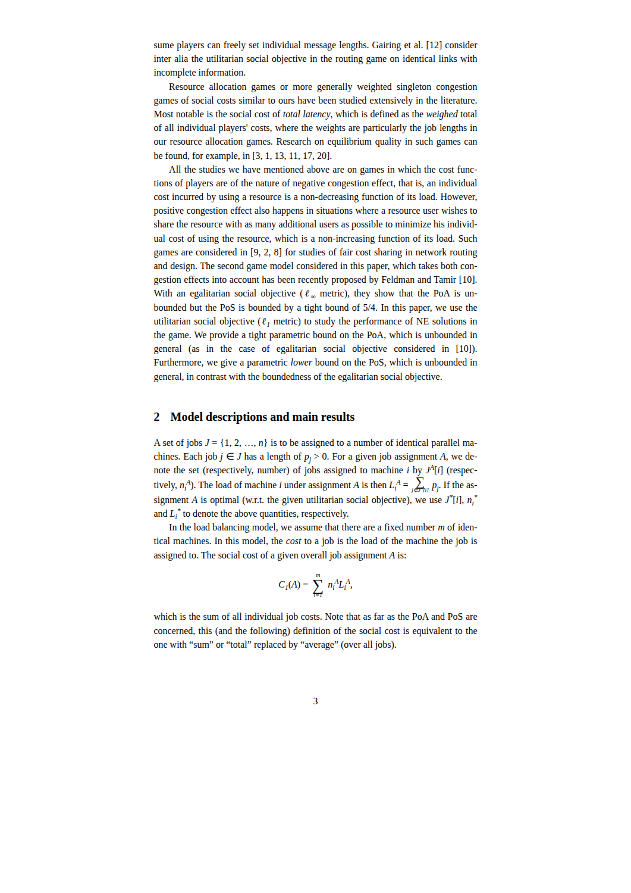sume players can freely set individual message lengths. Gairing et al. [12] consider inter alia the utilitarian social objective in the routing game on identical links with incomplete information.
Resource allocation games or more generally weighted singleton congestion games of social costs similar to ours have been studied extensively in the literature. Most notable is the social cost of total latency, which is defined as the weighed total of all individual players' costs, where the weights are particularly the job lengths in our resource allocation games. Research on equilibrium quality in such games can be found, for example, in [3, 1, 13, 11, 17, 20].
All the studies we have mentioned above are on games in which the cost functions of players are of the nature of negative congestion effect, that is, an individual cost incurred by using a resource is a non-decreasing function of its load. However, positive congestion effect also happens in situations where a resource user wishes to share the resource with as many additional users as possible to minimize his individual cost of using the resource, which is a non-increasing function of its load. Such games are considered in [9, 2, 8] for studies of fair cost sharing in network routing and design. The second game model considered in this paper, which takes both congestion effects into account has been recently proposed by Feldman and Tamir [10]. With an egalitarian social objective (ℓ∞ metric), they show that the PoA is unbounded but the PoS is bounded by a tight bound of 5/4. In this paper, we use the utilitarian social objective (ℓ1 metric) to study the performance of NE solutions in the game. We provide a tight parametric bound on the PoA, which is unbounded in general (as in the case of egalitarian social objective considered in [10]). Furthermore, we give a parametric lower bound on the PoS, which is unbounded in general, in contrast with the boundedness of the egalitarian social objective.
2 Model descriptions and main results
A set of jobs J = {1, 2, …, n} is to be assigned to a number of identical parallel machines. Each job j ∈ J has a length of pj > 0. For a given job assignment A, we denote the set (respectively, number) of jobs assigned to machine i by JA[i] (respectively, niA). The load of machine i under assignment A is then LiA = ∑j∈JA[i] pj. If the assignment A is optimal (w.r.t. the given utilitarian social objective), we use J*[i], ni* and Li* to denote the above quantities, respectively.
In the load balancing model, we assume that there are a fixed number m of identical machines. In this model, the cost to a job is the load of the machine the job is assigned to. The social cost of a given overall job assignment A is:
C1(A) = m∑i=1 niALiA,
which is the sum of all individual job costs. Note that as far as the PoA and PoS are concerned, this (and the following) definition of the social cost is equivalent to the one with “sum” or “total” replaced by “average” (over all jobs).
3